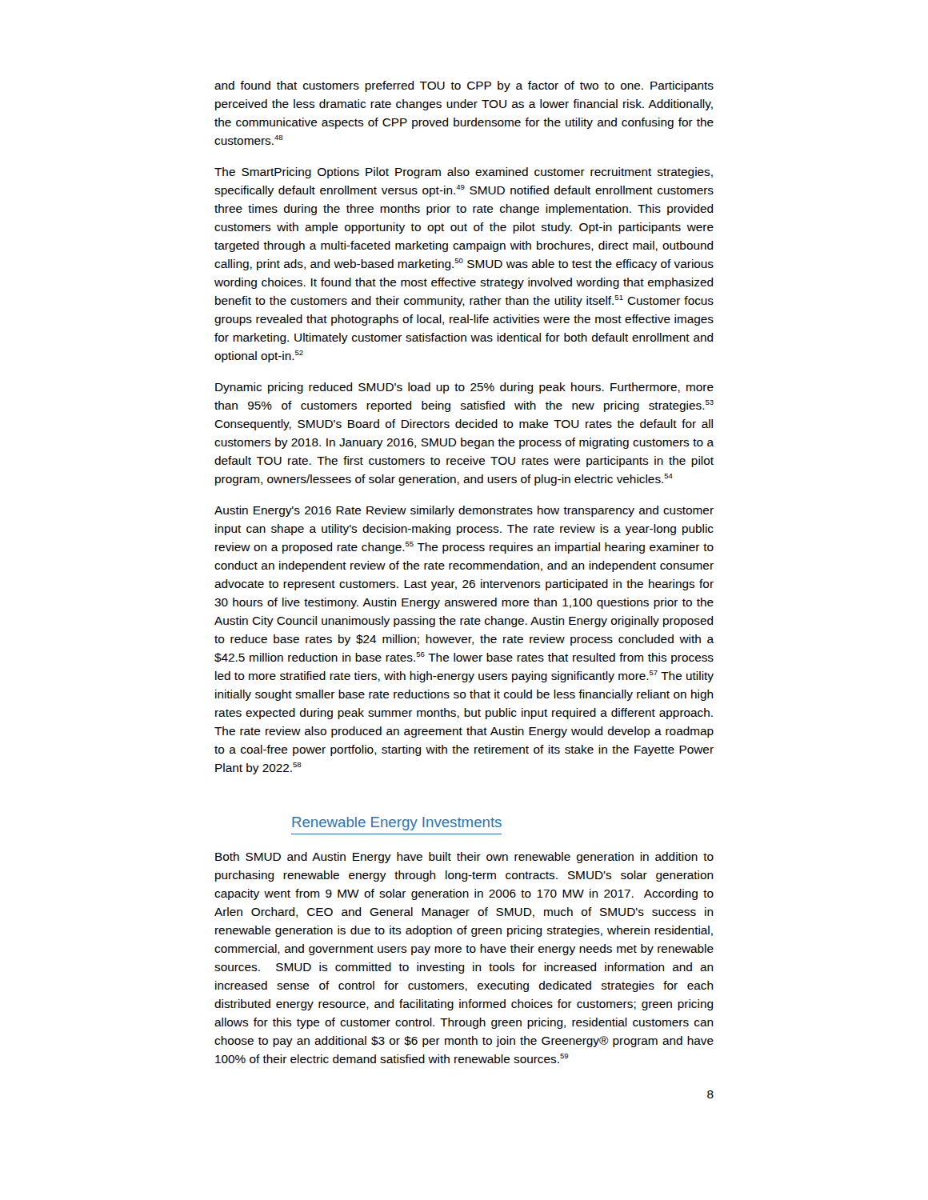and found that customers preferred TOU to CPP by a factor of two to one. Participants perceived the less dramatic rate changes under TOU as a lower financial risk. Additionally, the communicative aspects of CPP proved burdensome for the utility and confusing for the customers.48
The SmartPricing Options Pilot Program also examined customer recruitment strategies, specifically default enrollment versus opt-in.49 SMUD notified default enrollment customers three times during the three months prior to rate change implementation. This provided customers with ample opportunity to opt out of the pilot study. Opt-in participants were targeted through a multi-faceted marketing campaign with brochures, direct mail, outbound calling, print ads, and web-based marketing.50 SMUD was able to test the efficacy of various wording choices. It found that the most effective strategy involved wording that emphasized benefit to the customers and their community, rather than the utility itself.51 Customer focus groups revealed that photographs of local, real-life activities were the most effective images for marketing. Ultimately customer satisfaction was identical for both default enrollment and optional opt-in.52
Dynamic pricing reduced SMUD's load up to 25% during peak hours. Furthermore, more than 95% of customers reported being satisfied with the new pricing strategies.53 Consequently, SMUD's Board of Directors decided to make TOU rates the default for all customers by 2018. In January 2016, SMUD began the process of migrating customers to a default TOU rate. The first customers to receive TOU rates were participants in the pilot program, owners/lessees of solar generation, and users of plug-in electric vehicles.54
Austin Energy's 2016 Rate Review similarly demonstrates how transparency and customer input can shape a utility's decision-making process. The rate review is a year-long public review on a proposed rate change.55 The process requires an impartial hearing examiner to conduct an independent review of the rate recommendation, and an independent consumer advocate to represent customers. Last year, 26 intervenors participated in the hearings for 30 hours of live testimony. Austin Energy answered more than 1,100 questions prior to the Austin City Council unanimously passing the rate change. Austin Energy originally proposed to reduce base rates by $24 million; however, the rate review process concluded with a $42.5 million reduction in base rates.56 The lower base rates that resulted from this process led to more stratified rate tiers, with high-energy users paying significantly more.57 The utility initially sought smaller base rate reductions so that it could be less financially reliant on high rates expected during peak summer months, but public input required a different approach. The rate review also produced an agreement that Austin Energy would develop a roadmap to a coal-free power portfolio, starting with the retirement of its stake in the Fayette Power Plant by 2022.58
Renewable Energy Investments
Both SMUD and Austin Energy have built their own renewable generation in addition to purchasing renewable energy through long-term contracts. SMUD's solar generation capacity went from 9 MW of solar generation in 2006 to 170 MW in 2017. According to Arlen Orchard, CEO and General Manager of SMUD, much of SMUD's success in renewable generation is due to its adoption of green pricing strategies, wherein residential, commercial, and government users pay more to have their energy needs met by renewable sources. SMUD is committed to investing in tools for increased information and an increased sense of control for customers, executing dedicated strategies for each distributed energy resource, and facilitating informed choices for customers; green pricing allows for this type of customer control. Through green pricing, residential customers can choose to pay an additional $3 or $6 per month to join the Greenergy® program and have 100% of their electric demand satisfied with renewable sources.59
8